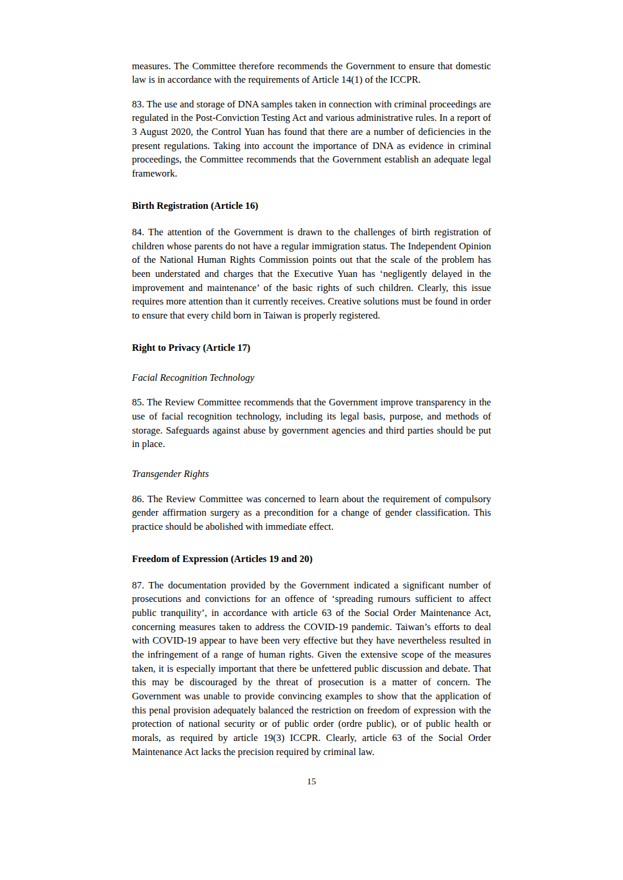measures. The Committee therefore recommends the Government to ensure that domestic law is in accordance with the requirements of Article 14(1) of the ICCPR.
83. The use and storage of DNA samples taken in connection with criminal proceedings are regulated in the Post-Conviction Testing Act and various administrative rules. In a report of 3 August 2020, the Control Yuan has found that there are a number of deficiencies in the present regulations. Taking into account the importance of DNA as evidence in criminal proceedings, the Committee recommends that the Government establish an adequate legal framework.
Birth Registration (Article 16)
84. The attention of the Government is drawn to the challenges of birth registration of children whose parents do not have a regular immigration status. The Independent Opinion of the National Human Rights Commission points out that the scale of the problem has been understated and charges that the Executive Yuan has ‘negligently delayed in the improvement and maintenance’ of the basic rights of such children. Clearly, this issue requires more attention than it currently receives. Creative solutions must be found in order to ensure that every child born in Taiwan is properly registered.
Right to Privacy (Article 17)
Facial Recognition Technology
85. The Review Committee recommends that the Government improve transparency in the use of facial recognition technology, including its legal basis, purpose, and methods of storage. Safeguards against abuse by government agencies and third parties should be put in place.
Transgender Rights
86. The Review Committee was concerned to learn about the requirement of compulsory gender affirmation surgery as a precondition for a change of gender classification. This practice should be abolished with immediate effect.
Freedom of Expression (Articles 19 and 20)
87. The documentation provided by the Government indicated a significant number of prosecutions and convictions for an offence of ‘spreading rumours sufficient to affect public tranquility’, in accordance with article 63 of the Social Order Maintenance Act, concerning measures taken to address the COVID-19 pandemic. Taiwan’s efforts to deal with COVID-19 appear to have been very effective but they have nevertheless resulted in the infringement of a range of human rights. Given the extensive scope of the measures taken, it is especially important that there be unfettered public discussion and debate. That this may be discouraged by the threat of prosecution is a matter of concern. The Government was unable to provide convincing examples to show that the application of this penal provision adequately balanced the restriction on freedom of expression with the protection of national security or of public order (ordre public), or of public health or morals, as required by article 19(3) ICCPR. Clearly, article 63 of the Social Order Maintenance Act lacks the precision required by criminal law.
15